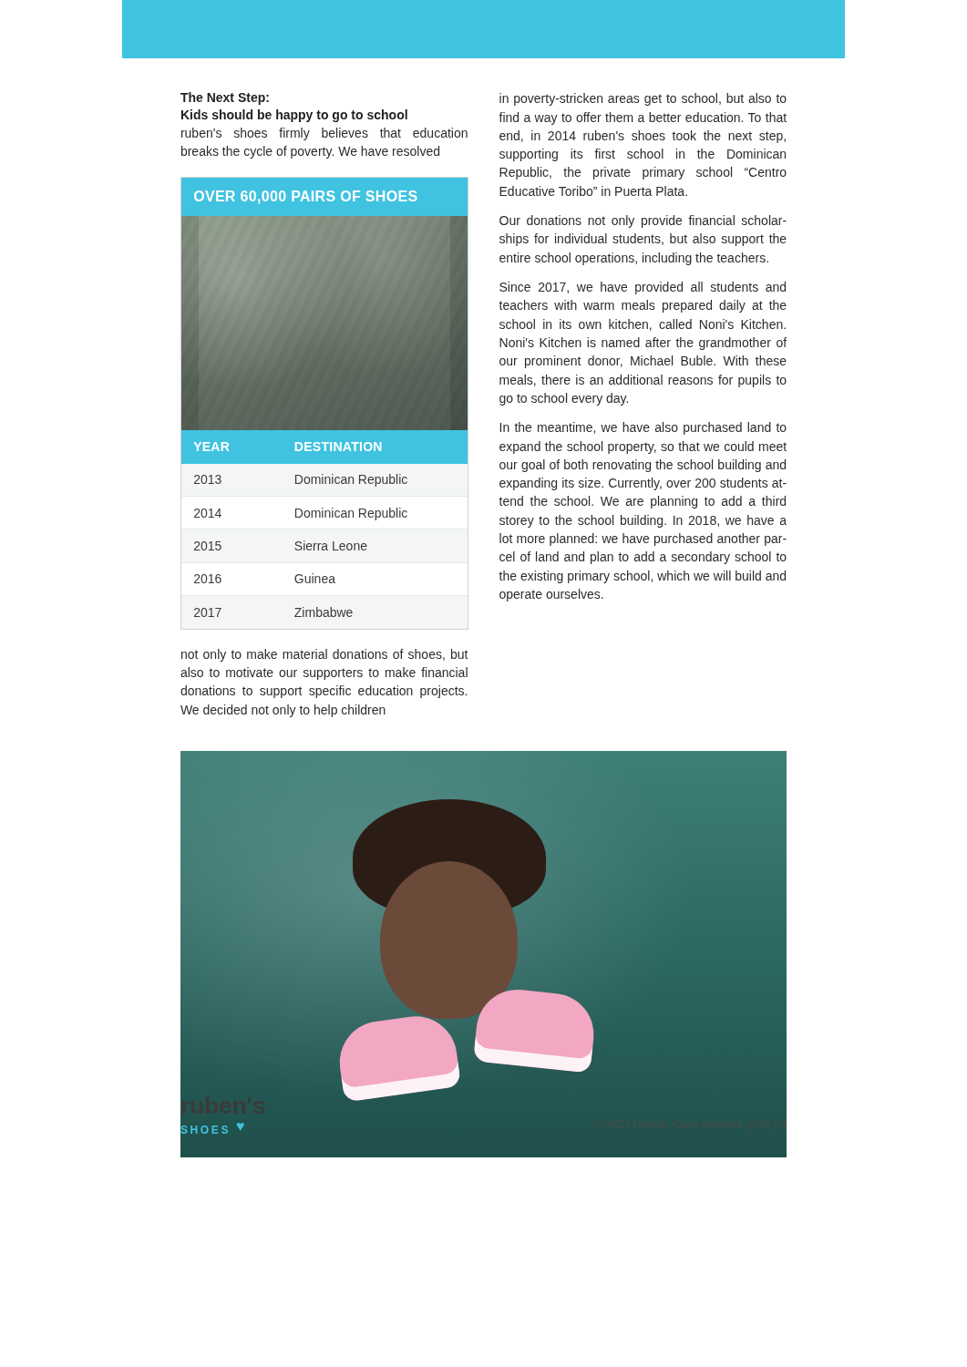The Next Step:
Kids should be happy to go to school
ruben's shoes firmly believes that education breaks the cycle of poverty. We have resolved
Over 60,000 pairs of shoes
| YEAR | DESTINATION |
| --- | --- |
| 2013 | Dominican Republic |
| 2014 | Dominican Republic |
| 2015 | Sierra Leone |
| 2016 | Guinea |
| 2017 | Zimbabwe |
not only to make material donations of shoes, but also to motivate our supporters to make financial donations to support specific education projects. We decided not only to help children
in poverty-stricken areas get to school, but also to find a way to offer them a better education. To that end, in 2014 ruben's shoes took the next step, supporting its first school in the Dominican Republic, the private primary school “Centro Educative Toribo” in Puerta Plata.
Our donations not only provide financial scholarships for individual students, but also support the entire school operations, including the teachers.
Since 2017, we have provided all students and teachers with warm meals prepared daily at the school in its own kitchen, called Noni's Kitchen. Noni's Kitchen is named after the grandmother of our prominent donor, Michael Buble. With these meals, there is an additional reasons for pupils to go to school every day.
In the meantime, we have also purchased land to expand the school property, so that we could meet our goal of both renovating the school building and expanding its size. Currently, over 200 students attend the school. We are planning to add a third storey to the school building. In 2018, we have a lot more planned: we have purchased another parcel of land and plan to add a secondary school to the existing primary school, which we will build and operate ourselves.
ruben'sSHOES ♥
© HCN Human Care Network gUG | 3